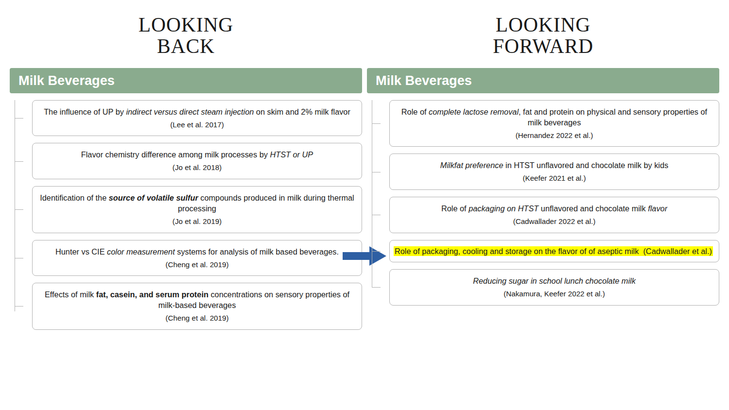LOOKING
BACK
Milk Beverages
The influence of UP by indirect versus direct steam injection on skim and 2% milk flavor (Lee et al. 2017)
Flavor chemistry difference among milk processes by HTST or UP (Jo et al. 2018)
Identification of the source of volatile sulfur compounds produced in milk during thermal processing (Jo et al. 2019)
Hunter vs CIE color measurement systems for analysis of milk based beverages. (Cheng et al. 2019)
Effects of milk fat, casein, and serum protein concentrations on sensory properties of milk-based beverages (Cheng et al. 2019)
LOOKING
FORWARD
Milk Beverages
Role of complete lactose removal, fat and protein on physical and sensory properties of milk beverages (Hernandez 2022 et al.)
Milkfat preference in HTST unflavored and chocolate milk by kids (Keefer 2021 et al.)
Role of packaging on HTST unflavored and chocolate milk flavor (Cadwallader 2022 et al.)
Role of packaging, cooling and storage on the flavor of of aseptic milk (Cadwallader et al.)
Reducing sugar in school lunch chocolate milk (Nakamura, Keefer 2022 et al.)